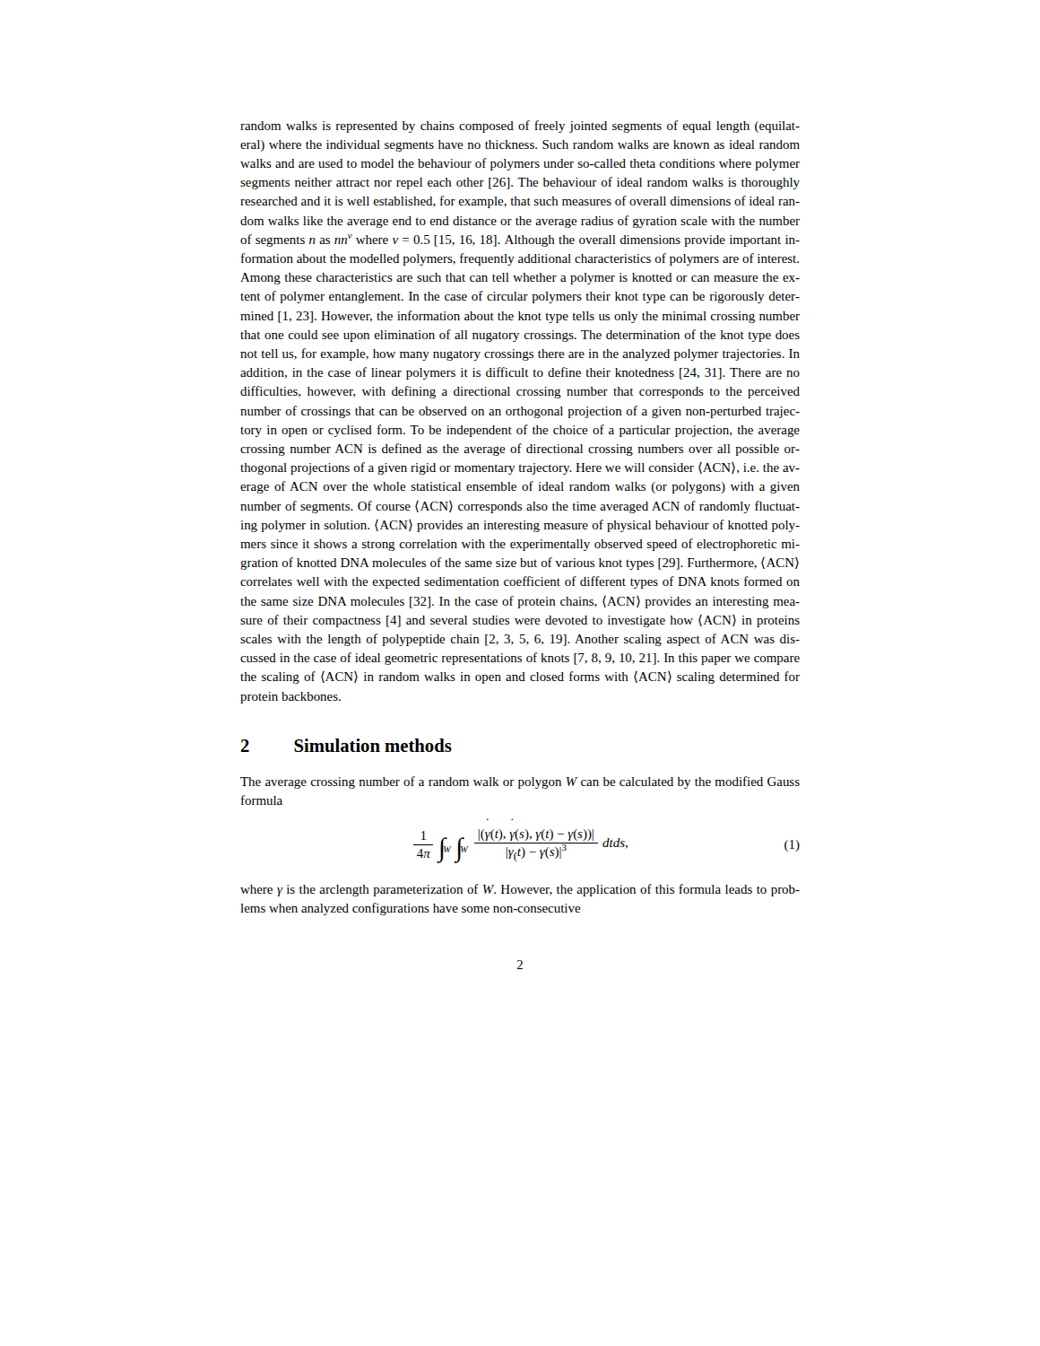random walks is represented by chains composed of freely jointed segments of equal length (equilateral) where the individual segments have no thickness. Such random walks are known as ideal random walks and are used to model the behaviour of polymers under so-called theta conditions where polymer segments neither attract nor repel each other [26]. The behaviour of ideal random walks is thoroughly researched and it is well established, for example, that such measures of overall dimensions of ideal random walks like the average end to end distance or the average radius of gyration scale with the number of segments n as nnν where ν = 0.5 [15, 16, 18]. Although the overall dimensions provide important information about the modelled polymers, frequently additional characteristics of polymers are of interest. Among these characteristics are such that can tell whether a polymer is knotted or can measure the extent of polymer entanglement. In the case of circular polymers their knot type can be rigorously determined [1, 23]. However, the information about the knot type tells us only the minimal crossing number that one could see upon elimination of all nugatory crossings. The determination of the knot type does not tell us, for example, how many nugatory crossings there are in the analyzed polymer trajectories. In addition, in the case of linear polymers it is difficult to define their knotedness [24, 31]. There are no difficulties, however, with defining a directional crossing number that corresponds to the perceived number of crossings that can be observed on an orthogonal projection of a given non-perturbed trajectory in open or cyclised form. To be independent of the choice of a particular projection, the average crossing number ACN is defined as the average of directional crossing numbers over all possible orthogonal projections of a given rigid or momentary trajectory. Here we will consider ⟨ACN⟩, i.e. the average of ACN over the whole statistical ensemble of ideal random walks (or polygons) with a given number of segments. Of course ⟨ACN⟩ corresponds also the time averaged ACN of randomly fluctuating polymer in solution. ⟨ACN⟩ provides an interesting measure of physical behaviour of knotted polymers since it shows a strong correlation with the experimentally observed speed of electrophoretic migration of knotted DNA molecules of the same size but of various knot types [29]. Furthermore, ⟨ACN⟩ correlates well with the expected sedimentation coefficient of different types of DNA knots formed on the same size DNA molecules [32]. In the case of protein chains, ⟨ACN⟩ provides an interesting measure of their compactness [4] and several studies were devoted to investigate how ⟨ACN⟩ in proteins scales with the length of polypeptide chain [2, 3, 5, 6, 19]. Another scaling aspect of ACN was discussed in the case of ideal geometric representations of knots [7, 8, 9, 10, 21]. In this paper we compare the scaling of ⟨ACN⟩ in random walks in open and closed forms with ⟨ACN⟩ scaling determined for protein backbones.
2 Simulation methods
The average crossing number of a random walk or polygon W can be calculated by the modified Gauss formula
14π ∫W ∫W |(γ(t), γ(s), γ(t) − γ(s))| |γ(t) − γ(s)|3 dtds,
(1)
where γ is the arclength parameterization of W. However, the application of this formula leads to problems when analyzed configurations have some non-consecutive
2